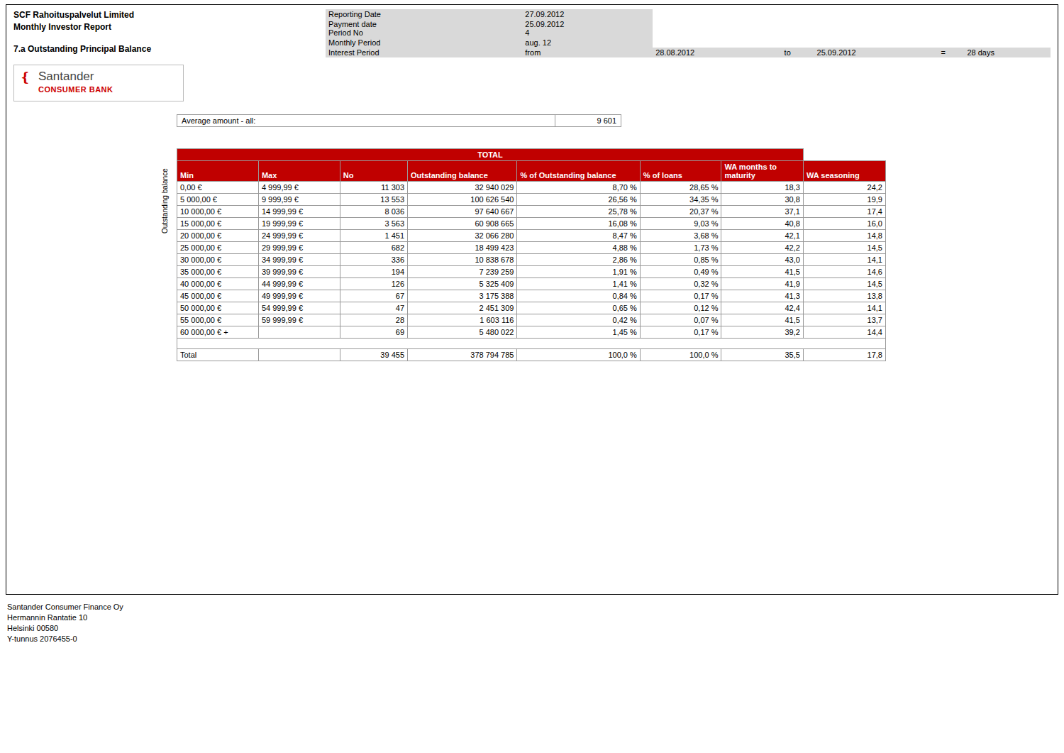SCF Rahoituspalvelut Limited
Monthly Investor Report
7.a Outstanding Principal Balance
| Reporting Date | 27.09.2012 | | | | |
| Payment date Period No | 25.09.2012 4 | | | | |
| Monthly Period | aug. 12 | | | | |
| Interest Period | from | 28.08.2012 | to | 25.09.2012 | = | 28 days |
❴Santander
CONSUMER BANK
Average amount - all:
9 601
Outstanding balance
| TOTAL |
| --- |
| Min | Max | No | Outstanding balance | % of Outstanding balance | % of loans | WA months to maturity | WA seasoning |
| 0,00 € | 4 999,99 € | 11 303 | 32 940 029 | 8,70 % | 28,65 % | 18,3 | 24,2 |
| 5 000,00 € | 9 999,99 € | 13 553 | 100 626 540 | 26,56 % | 34,35 % | 30,8 | 19,9 |
| 10 000,00 € | 14 999,99 € | 8 036 | 97 640 667 | 25,78 % | 20,37 % | 37,1 | 17,4 |
| 15 000,00 € | 19 999,99 € | 3 563 | 60 908 665 | 16,08 % | 9,03 % | 40,8 | 16,0 |
| 20 000,00 € | 24 999,99 € | 1 451 | 32 066 280 | 8,47 % | 3,68 % | 42,1 | 14,8 |
| 25 000,00 € | 29 999,99 € | 682 | 18 499 423 | 4,88 % | 1,73 % | 42,2 | 14,5 |
| 30 000,00 € | 34 999,99 € | 336 | 10 838 678 | 2,86 % | 0,85 % | 43,0 | 14,1 |
| 35 000,00 € | 39 999,99 € | 194 | 7 239 259 | 1,91 % | 0,49 % | 41,5 | 14,6 |
| 40 000,00 € | 44 999,99 € | 126 | 5 325 409 | 1,41 % | 0,32 % | 41,9 | 14,5 |
| 45 000,00 € | 49 999,99 € | 67 | 3 175 388 | 0,84 % | 0,17 % | 41,3 | 13,8 |
| 50 000,00 € | 54 999,99 € | 47 | 2 451 309 | 0,65 % | 0,12 % | 42,4 | 14,1 |
| 55 000,00 € | 59 999,99 € | 28 | 1 603 116 | 0,42 % | 0,07 % | 41,5 | 13,7 |
| 60 000,00 € + | | 69 | 5 480 022 | 1,45 % | 0,17 % | 39,2 | 14,4 |
| Total | | 39 455 | 378 794 785 | 100,0 % | 100,0 % | 35,5 | 17,8 |
Santander Consumer Finance Oy
Hermannin Rantatie 10
Helsinki 00580
Y-tunnus 2076455-0